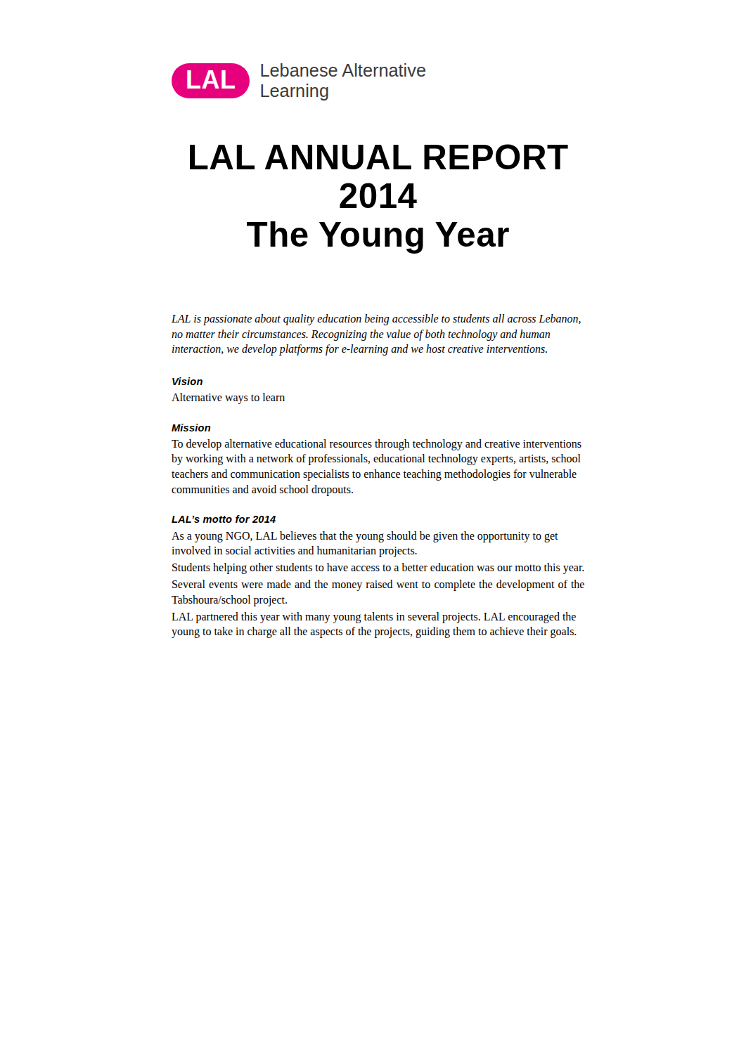LAL
Lebanese Alternative
Learning
LAL ANNUAL REPORT
2014
The Young Year
LAL is passionate about quality education being accessible to students all across Lebanon, no matter their circumstances. Recognizing the value of both technology and human interaction, we develop platforms for e-learning and we host creative interventions.
Vision
Alternative ways to learn
Mission
To develop alternative educational resources through technology and creative interventions by working with a network of professionals, educational technology experts, artists, school teachers and communication specialists to enhance teaching methodologies for vulnerable communities and avoid school dropouts.
LAL’s motto for 2014
As a young NGO, LAL believes that the young should be given the opportunity to get involved in social activities and humanitarian projects.
Students helping other students to have access to a better education was our motto this year.
Several events were made and the money raised went to complete the development of the Tabshoura/school project.
LAL partnered this year with many young talents in several projects. LAL encouraged the young to take in charge all the aspects of the projects, guiding them to achieve their goals.